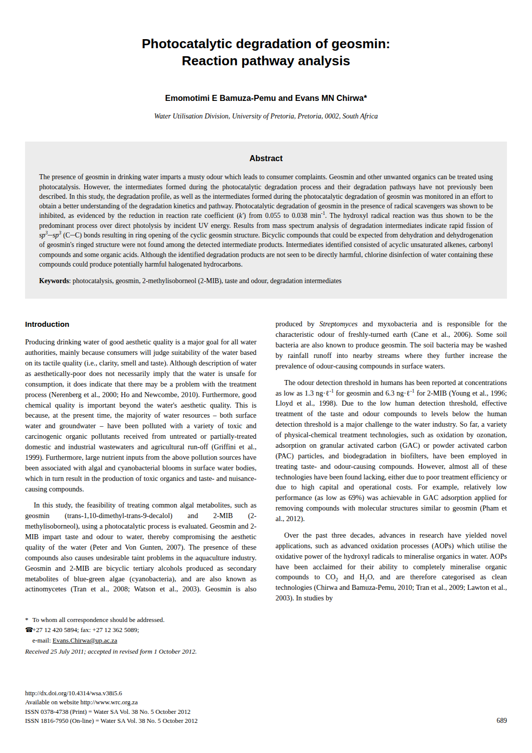Photocatalytic degradation of geosmin:
Reaction pathway analysis
Emomotimi E Bamuza-Pemu and Evans MN Chirwa*
Water Utilisation Division, University of Pretoria, Pretoria, 0002, South Africa
Abstract
The presence of geosmin in drinking water imparts a musty odour which leads to consumer complaints. Geosmin and other unwanted organics can be treated using photocatalysis. However, the intermediates formed during the photocatalytic degradation process and their degradation pathways have not previously been described. In this study, the degradation profile, as well as the intermediates formed during the photocatalytic degradation of geosmin was monitored in an effort to obtain a better understanding of the degradation kinetics and pathway. Photocatalytic degradation of geosmin in the presence of radical scavengers was shown to be inhibited, as evidenced by the reduction in reaction rate coefficient (k') from 0.055 to 0.038 min-1. The hydroxyl radical reaction was thus shown to be the predominant process over direct photolysis by incident UV energy. Results from mass spectrum analysis of degradation intermediates indicate rapid fission of sp3─sp3 (C─C) bonds resulting in ring opening of the cyclic geosmin structure. Bicyclic compounds that could be expected from dehydration and dehydrogenation of geosmin's ringed structure were not found among the detected intermediate products. Intermediates identified consisted of acyclic unsaturated alkenes, carbonyl compounds and some organic acids. Although the identified degradation products are not seen to be directly harmful, chlorine disinfection of water containing these compounds could produce potentially harmful halogenated hydrocarbons.
Keywords: photocatalysis, geosmin, 2-methylisoborneol (2-MIB), taste and odour, degradation intermediates
Introduction
Producing drinking water of good aesthetic quality is a major goal for all water authorities, mainly because consumers will judge suitability of the water based on its tactile quality (i.e., clarity, smell and taste). Although description of water as aesthetically-poor does not necessarily imply that the water is unsafe for consumption, it does indicate that there may be a problem with the treatment process (Nerenberg et al., 2000; Ho and Newcombe, 2010). Furthermore, good chemical quality is important beyond the water's aesthetic quality. This is because, at the present time, the majority of water resources – both surface water and groundwater – have been polluted with a variety of toxic and carcinogenic organic pollutants received from untreated or partially-treated domestic and industrial wastewaters and agricultural run-off (Griffini et al., 1999). Furthermore, large nutrient inputs from the above pollution sources have been associated with algal and cyanobacterial blooms in surface water bodies, which in turn result in the production of toxic organics and taste- and nuisance-causing compounds.
In this study, the feasibility of treating common algal metabolites, such as geosmin (trans-1,10-dimethyl-trans-9-decalol) and 2-MIB (2-methylisoborneol), using a photocatalytic process is evaluated. Geosmin and 2-MIB impart taste and odour to water, thereby compromising the aesthetic quality of the water (Peter and Von Gunten, 2007). The presence of these compounds also causes undesirable taint problems in the aquaculture industry. Geosmin and 2-MIB are bicyclic tertiary alcohols produced as secondary metabolites of blue-green algae (cyanobacteria), and are also known as actinomycetes (Tran et al., 2008; Watson et al., 2003). Geosmin is also produced by Streptomyces and myxobacteria and is responsible for the characteristic odour of freshly-turned earth (Cane et al., 2006). Some soil bacteria are also known to produce geosmin. The soil bacteria may be washed by rainfall runoff into nearby streams where they further increase the prevalence of odour-causing compounds in surface waters.
The odour detection threshold in humans has been reported at concentrations as low as 1.3 ng·ℓ-1 for geosmin and 6.3 ng·ℓ-1 for 2-MIB (Young et al., 1996; Lloyd et al., 1998). Due to the low human detection threshold, effective treatment of the taste and odour compounds to levels below the human detection threshold is a major challenge to the water industry. So far, a variety of physical-chemical treatment technologies, such as oxidation by ozonation, adsorption on granular activated carbon (GAC) or powder activated carbon (PAC) particles, and biodegradation in biofilters, have been employed in treating taste- and odour-causing compounds. However, almost all of these technologies have been found lacking, either due to poor treatment efficiency or due to high capital and operational costs. For example, relatively low performance (as low as 69%) was achievable in GAC adsorption applied for removing compounds with molecular structures similar to geosmin (Pham et al., 2012).
Over the past three decades, advances in research have yielded novel applications, such as advanced oxidation processes (AOPs) which utilise the oxidative power of the hydroxyl radicals to mineralise organics in water. AOPs have been acclaimed for their ability to completely mineralise organic compounds to CO2 and H2O, and are therefore categorised as clean technologies (Chirwa and Bamuza-Pemu, 2010; Tran et al., 2009; Lawton et al., 2003). In studies by
*To whom all correspondence should be addressed.
☎+27 12 420 5894; fax: +27 12 362 5089;
e-mail: Evans.Chirwa@up.ac.za
Received 25 July 2011; accepted in revised form 1 October 2012.
http://dx.doi.org/10.4314/wsa.v38i5.6
Available on website http://www.wrc.org.za
ISSN 0378-4738 (Print) = Water SA Vol. 38 No. 5 October 2012
ISSN 1816-7950 (On-line) = Water SA Vol. 38 No. 5 October 2012
689